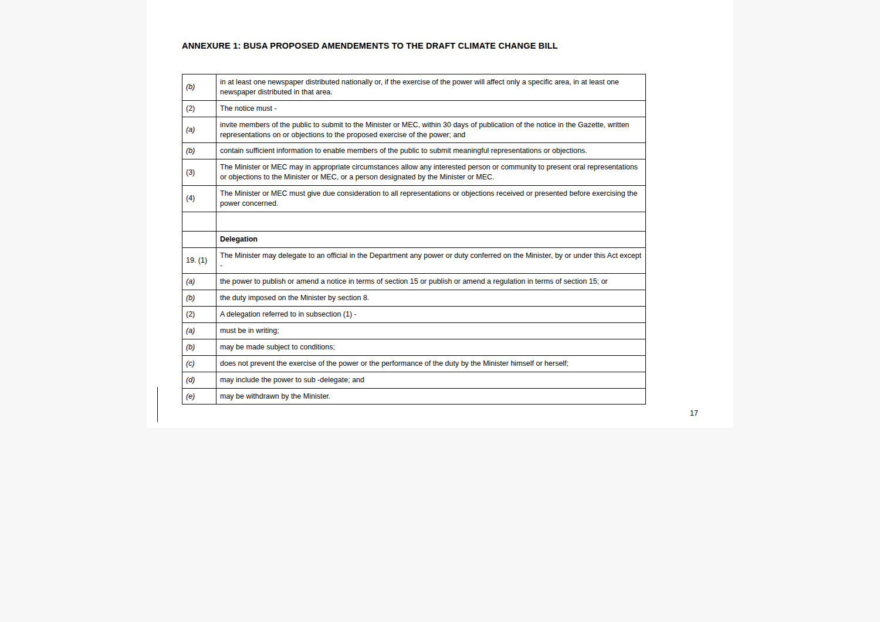ANNEXURE 1: BUSA PROPOSED AMENDEMENTS TO THE DRAFT CLIMATE CHANGE BILL
| (b) | in at least one newspaper distributed nationally or, if the exercise of the power will affect only a specific area, in at least one newspaper distributed in that area. | |
| (2) | The notice must - | |
| (a) | invite members of the public to submit to the Minister or MEC, within 30 days of publication of the notice in the Gazette, written representations on or objections to the proposed exercise of the power; and | |
| (b) | contain sufficient information to enable members of the public to submit meaningful representations or objections. | |
| (3) | The Minister or MEC may in appropriate circumstances allow any interested person or community to present oral representations or objections to the Minister or MEC, or a person designated by the Minister or MEC. | |
| (4) | The Minister or MEC must give due consideration to all representations or objections received or presented before exercising the power concerned. | |
| | Delegation | |
| 19. (1) | The Minister may delegate to an official in the Department any power or duty conferred on the Minister, by or under this Act except - | |
| (a) | the power to publish or amend a notice in terms of section 15 or publish or amend a regulation in terms of section 15; or | |
| (b) | the duty imposed on the Minister by section 8. | |
| (2) | A delegation referred to in subsection (1) - | |
| (a) | must be in writing; | |
| (b) | may be made subject to conditions; | |
| (c) | does not prevent the exercise of the power or the performance of the duty by the Minister himself or herself; | |
| (d) | may include the power to sub -delegate; and | |
| (e) | may be withdrawn by the Minister. | |
17